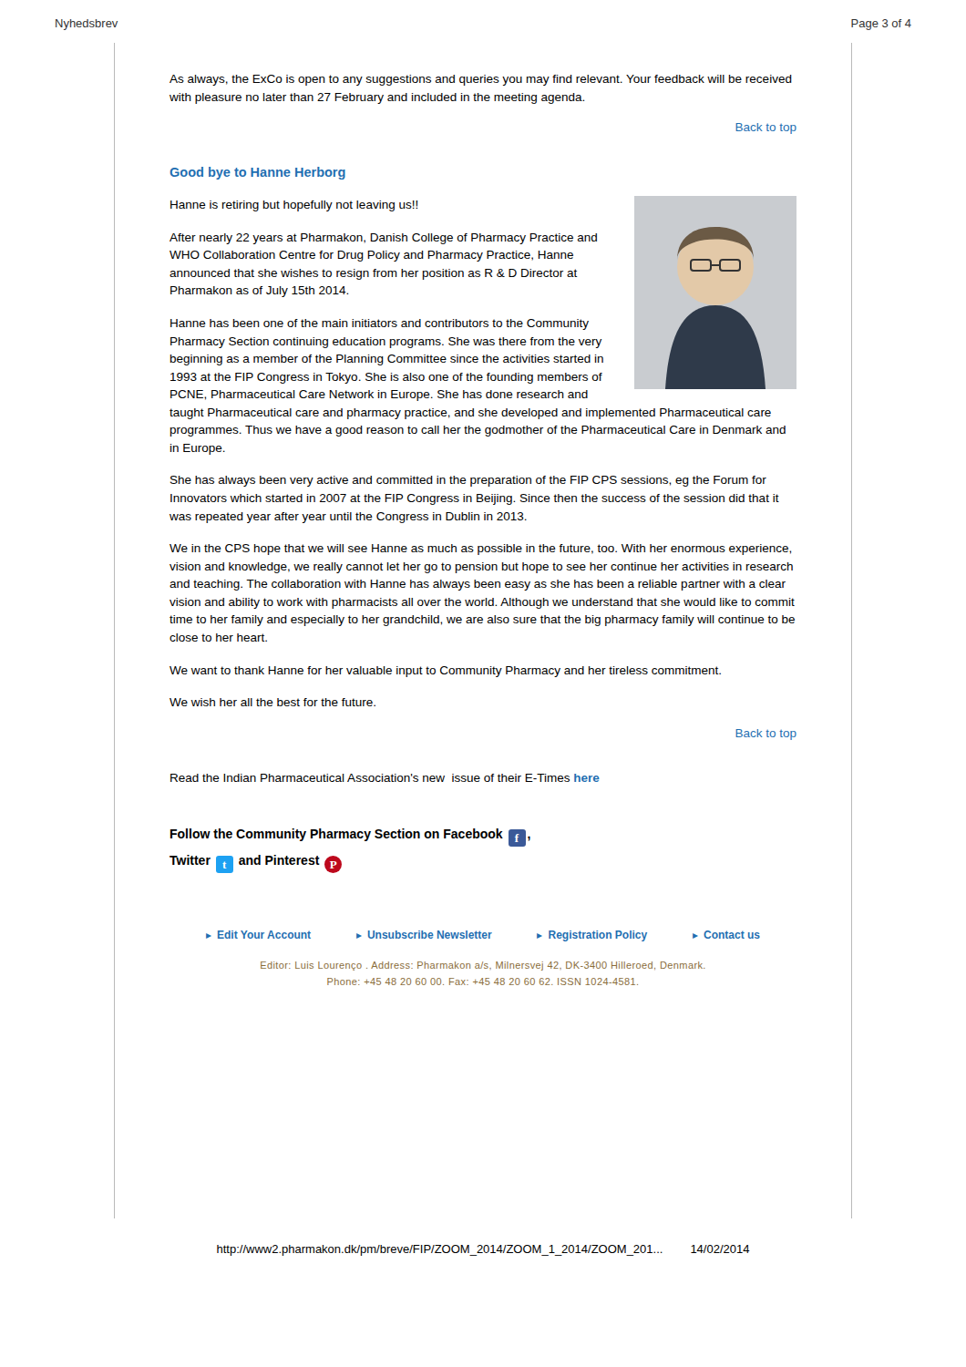Nyhedsbrev
Page 3 of 4
As always, the ExCo is open to any suggestions and queries you may find relevant. Your feedback will be received with pleasure no later than 27 February and included in the meeting agenda.
Back to top
Good bye to Hanne Herborg
Hanne is retiring but hopefully not leaving us!!
After nearly 22 years at Pharmakon, Danish College of Pharmacy Practice and WHO Collaboration Centre for Drug Policy and Pharmacy Practice, Hanne announced that she wishes to resign from her position as R & D Director at Pharmakon as of July 15th 2014.
Hanne has been one of the main initiators and contributors to the Community Pharmacy Section continuing education programs. She was there from the very beginning as a member of the Planning Committee since the activities started in 1993 at the FIP Congress in Tokyo. She is also one of the founding members of PCNE, Pharmaceutical Care Network in Europe. She has done research and taught Pharmaceutical care and pharmacy practice, and she developed and implemented Pharmaceutical care programmes. Thus we have a good reason to call her the godmother of the Pharmaceutical Care in Denmark and in Europe.
She has always been very active and committed in the preparation of the FIP CPS sessions, eg the Forum for Innovators which started in 2007 at the FIP Congress in Beijing. Since then the success of the session did that it was repeated year after year until the Congress in Dublin in 2013.
We in the CPS hope that we will see Hanne as much as possible in the future, too. With her enormous experience, vision and knowledge, we really cannot let her go to pension but hope to see her continue her activities in research and teaching. The collaboration with Hanne has always been easy as she has been a reliable partner with a clear vision and ability to work with pharmacists all over the world. Although we understand that she would like to commit time to her family and especially to her grandchild, we are also sure that the big pharmacy family will continue to be close to her heart.
We want to thank Hanne for her valuable input to Community Pharmacy and her tireless commitment.
We wish her all the best for the future.
Back to top
Read the Indian Pharmaceutical Association's new issue of their E-Times here
Follow the Community Pharmacy Section on Facebook f,
Twitter t and Pinterest P
▸Edit Your Account
▸Unsubscribe Newsletter
▸Registration Policy
▸Contact us
Editor: Luis Lourenço . Address: Pharmakon a/s, Milnersvej 42, DK-3400 Hilleroed, Denmark.
Phone: +45 48 20 60 00. Fax: +45 48 20 60 62. ISSN 1024-4581.
http://www2.pharmakon.dk/pm/breve/FIP/ZOOM_2014/ZOOM_1_2014/ZOOM_201...
14/02/2014